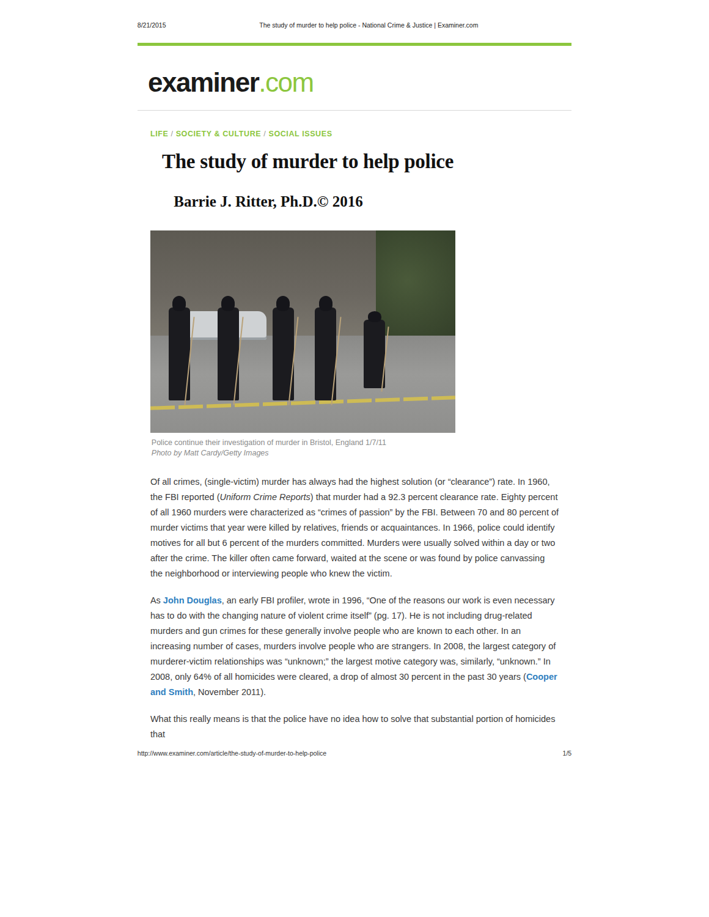8/21/2015 The study of murder to help police - National Crime & Justice | Examiner.com
examiner.com
LIFE / SOCIETY & CULTURE / SOCIAL ISSUES
The study of murder to help police
Barrie J. Ritter, Ph.D.© 2016
Police continue their investigation of murder in Bristol, England 1/7/11 Photo by Matt Cardy/Getty Images
Of all crimes, (single-victim) murder has always had the highest solution (or “clearance”) rate. In 1960, the FBI reported (Uniform Crime Reports) that murder had a 92.3 percent clearance rate. Eighty percent of all 1960 murders were characterized as “crimes of passion” by the FBI. Between 70 and 80 percent of murder victims that year were killed by relatives, friends or acquaintances. In 1966, police could identify motives for all but 6 percent of the murders committed. Murders were usually solved within a day or two after the crime. The killer often came forward, waited at the scene or was found by police canvassing the neighborhood or interviewing people who knew the victim.
As John Douglas, an early FBI profiler, wrote in 1996, “One of the reasons our work is even necessary has to do with the changing nature of violent crime itself” (pg. 17). He is not including drug-related murders and gun crimes for these generally involve people who are known to each other. In an increasing number of cases, murders involve people who are strangers. In 2008, the largest category of murderer-victim relationships was “unknown;” the largest motive category was, similarly, “unknown.” In 2008, only 64% of all homicides were cleared, a drop of almost 30 percent in the past 30 years (Cooper and Smith, November 2011).
What this really means is that the police have no idea how to solve that substantial portion of homicides that
http://www.examiner.com/article/the-study-of-murder-to-help-police 1/5